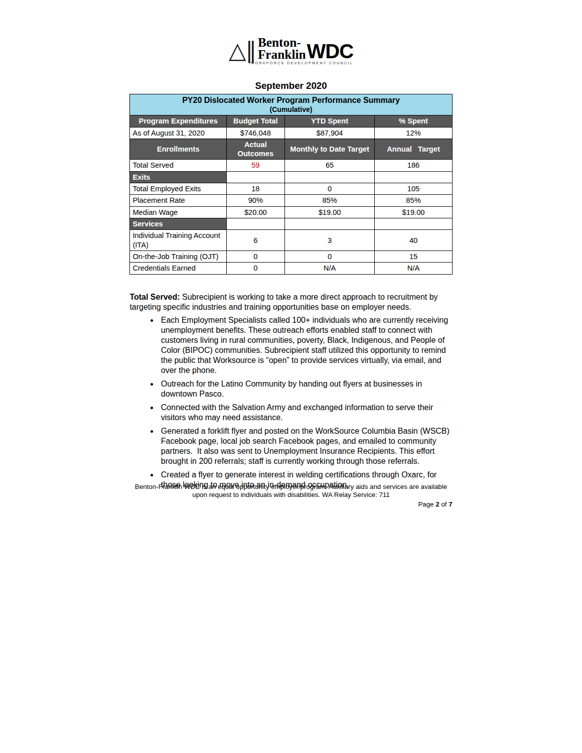△∥
Benton-Franklin
WDC
WORKFORCE DEVELOPMENT COUNCIL
September 2020
| PY20 Dislocated Worker Program Performance Summary (Cumulative) |
| --- |
| Program Expenditures | Budget Total | YTD Spent | % Spent |
| As of August 31, 2020 | $746,048 | $87,904 | 12% |
| Enrollments | Actual Outcomes | Monthly to Date Target | Annual Target |
| Total Served | 59 | 65 | 186 |
| Exits | | | |
| Total Employed Exits | 18 | 0 | 105 |
| Placement Rate | 90% | 85% | 85% |
| Median Wage | $20.00 | $19.00 | $19.00 |
| Services | | | |
| Individual Training Account (ITA) | 6 | 3 | 40 |
| On-the-Job Training (OJT) | 0 | 0 | 15 |
| Credentials Earned | 0 | N/A | N/A |
Total Served: Subrecipient is working to take a more direct approach to recruitment by targeting specific industries and training opportunities base on employer needs.
Each Employment Specialists called 100+ individuals who are currently receiving unemployment benefits. These outreach efforts enabled staff to connect with customers living in rural communities, poverty, Black, Indigenous, and People of Color (BIPOC) communities. Subrecipient staff utilized this opportunity to remind the public that Worksource is “open” to provide services virtually, via email, and over the phone.
Outreach for the Latino Community by handing out flyers at businesses in downtown Pasco.
Connected with the Salvation Army and exchanged information to serve their visitors who may need assistance.
Generated a forklift flyer and posted on the WorkSource Columbia Basin (WSCB) Facebook page, local job search Facebook pages, and emailed to community partners. It also was sent to Unemployment Insurance Recipients. This effort brought in 200 referrals; staff is currently working through those referrals.
Created a flyer to generate interest in welding certifications through Oxarc, for those looking to move into an in-demand occupation.
Benton-Franklin WDC is an equal opportunity employer/program. Auxiliary aids and services are available upon request to individuals with disabilities. WA Relay Service: 711
Page 2 of 7